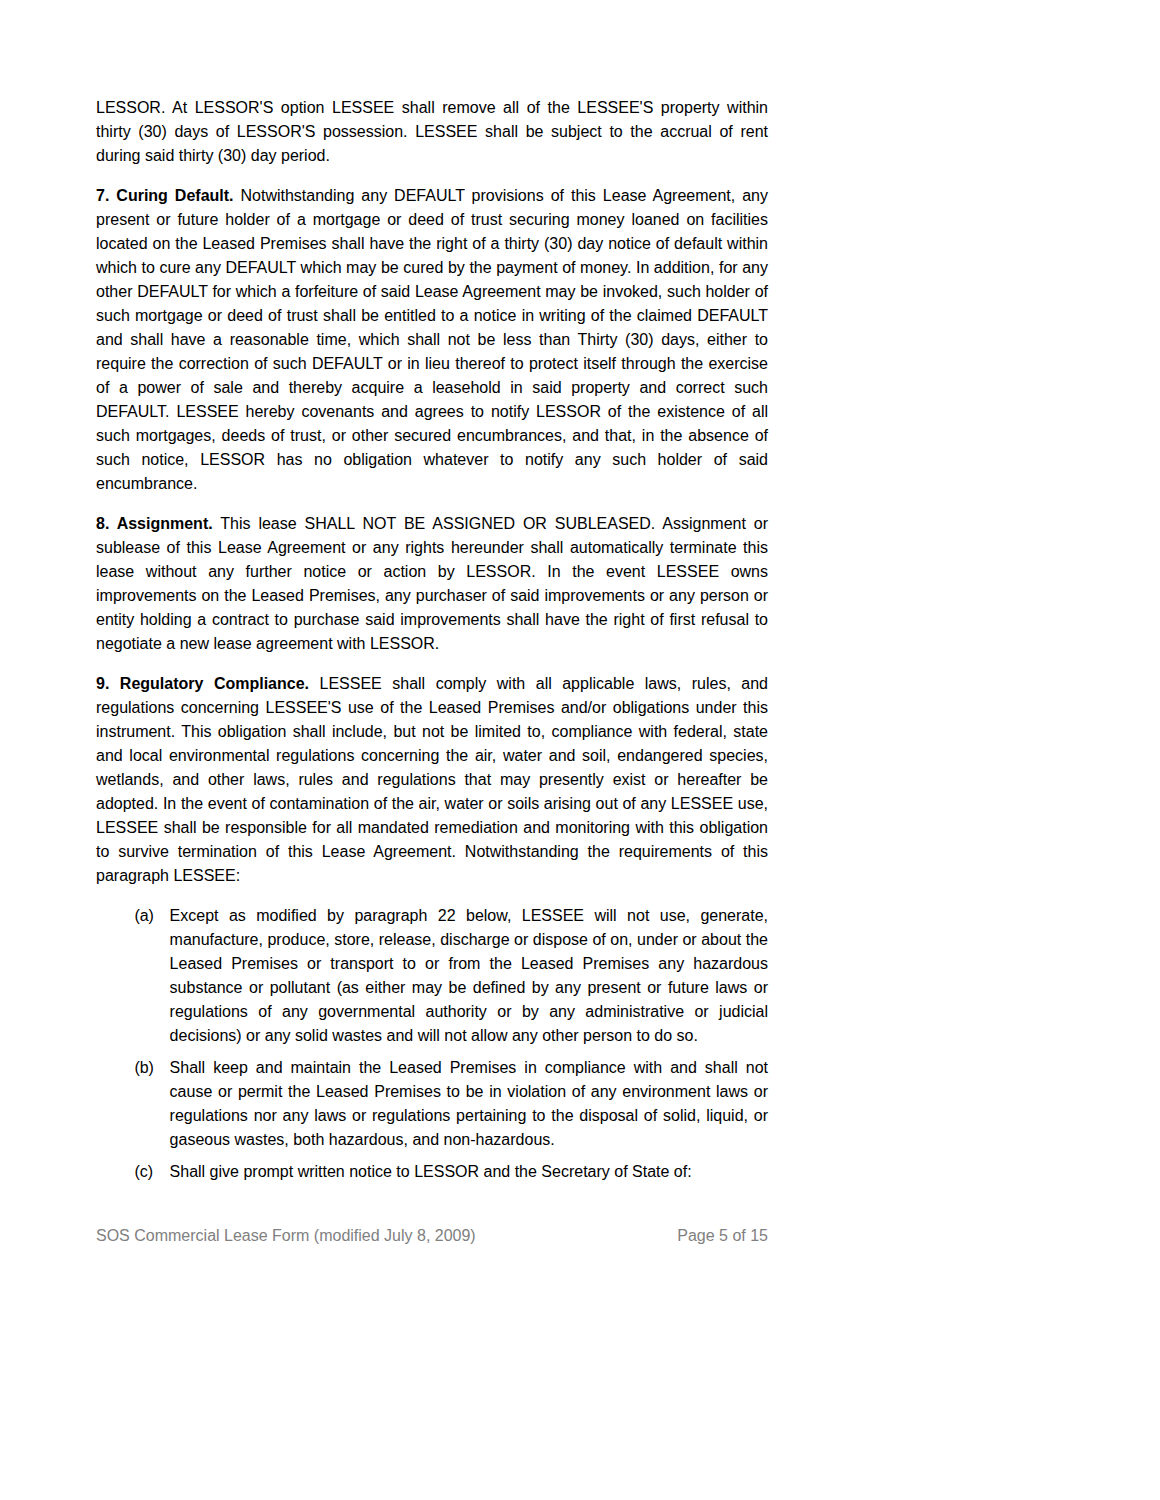LESSOR. At LESSOR'S option LESSEE shall remove all of the LESSEE'S property within thirty (30) days of LESSOR'S possession. LESSEE shall be subject to the accrual of rent during said thirty (30) day period.
7. Curing Default. Notwithstanding any DEFAULT provisions of this Lease Agreement, any present or future holder of a mortgage or deed of trust securing money loaned on facilities located on the Leased Premises shall have the right of a thirty (30) day notice of default within which to cure any DEFAULT which may be cured by the payment of money. In addition, for any other DEFAULT for which a forfeiture of said Lease Agreement may be invoked, such holder of such mortgage or deed of trust shall be entitled to a notice in writing of the claimed DEFAULT and shall have a reasonable time, which shall not be less than Thirty (30) days, either to require the correction of such DEFAULT or in lieu thereof to protect itself through the exercise of a power of sale and thereby acquire a leasehold in said property and correct such DEFAULT. LESSEE hereby covenants and agrees to notify LESSOR of the existence of all such mortgages, deeds of trust, or other secured encumbrances, and that, in the absence of such notice, LESSOR has no obligation whatever to notify any such holder of said encumbrance.
8. Assignment. This lease SHALL NOT BE ASSIGNED OR SUBLEASED. Assignment or sublease of this Lease Agreement or any rights hereunder shall automatically terminate this lease without any further notice or action by LESSOR. In the event LESSEE owns improvements on the Leased Premises, any purchaser of said improvements or any person or entity holding a contract to purchase said improvements shall have the right of first refusal to negotiate a new lease agreement with LESSOR.
9. Regulatory Compliance. LESSEE shall comply with all applicable laws, rules, and regulations concerning LESSEE'S use of the Leased Premises and/or obligations under this instrument. This obligation shall include, but not be limited to, compliance with federal, state and local environmental regulations concerning the air, water and soil, endangered species, wetlands, and other laws, rules and regulations that may presently exist or hereafter be adopted. In the event of contamination of the air, water or soils arising out of any LESSEE use, LESSEE shall be responsible for all mandated remediation and monitoring with this obligation to survive termination of this Lease Agreement. Notwithstanding the requirements of this paragraph LESSEE:
(a) Except as modified by paragraph 22 below, LESSEE will not use, generate, manufacture, produce, store, release, discharge or dispose of on, under or about the Leased Premises or transport to or from the Leased Premises any hazardous substance or pollutant (as either may be defined by any present or future laws or regulations of any governmental authority or by any administrative or judicial decisions) or any solid wastes and will not allow any other person to do so.
(b) Shall keep and maintain the Leased Premises in compliance with and shall not cause or permit the Leased Premises to be in violation of any environment laws or regulations nor any laws or regulations pertaining to the disposal of solid, liquid, or gaseous wastes, both hazardous, and non-hazardous.
(c) Shall give prompt written notice to LESSOR and the Secretary of State of:
SOS Commercial Lease Form (modified July 8, 2009) Page 5 of 15